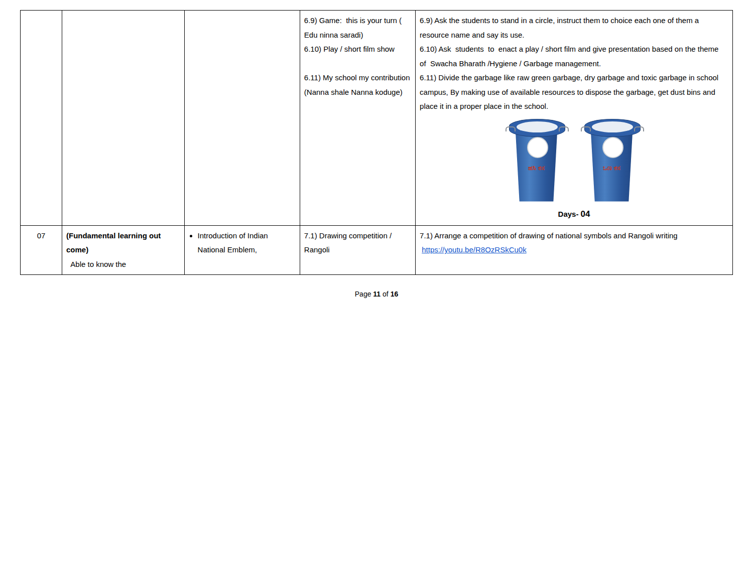| | | | 6.9) Game: this is your turn ( Edu ninna saradi) 6.10) Play / short film show 6.11) My school my contribution (Nanna shale Nanna koduge) | 6.9) Ask the students to stand in a circle, instruct them to choice each one of them a resource name and say its use. 6.10) Ask students to enact a play / short film and give presentation based on the theme of Swacha Bharath /Hygiene / Garbage management. 6.11) Divide the garbage like raw green garbage, dry garbage and toxic garbage in school campus, By making use of available resources to dispose the garbage, get dust bins and place it in a proper place in the school. ಹಸಿ ಕಸ ಒಣ ಕಸ Days- 04 |
| 07 | (Fundamental learning out come) Able to know the | Introduction of Indian National Emblem, | 7.1) Drawing competition / Rangoli | 7.1) Arrange a competition of drawing of national symbols and Rangoli writing https://youtu.be/R8OzRSkCu0k |
Page 11 of 16